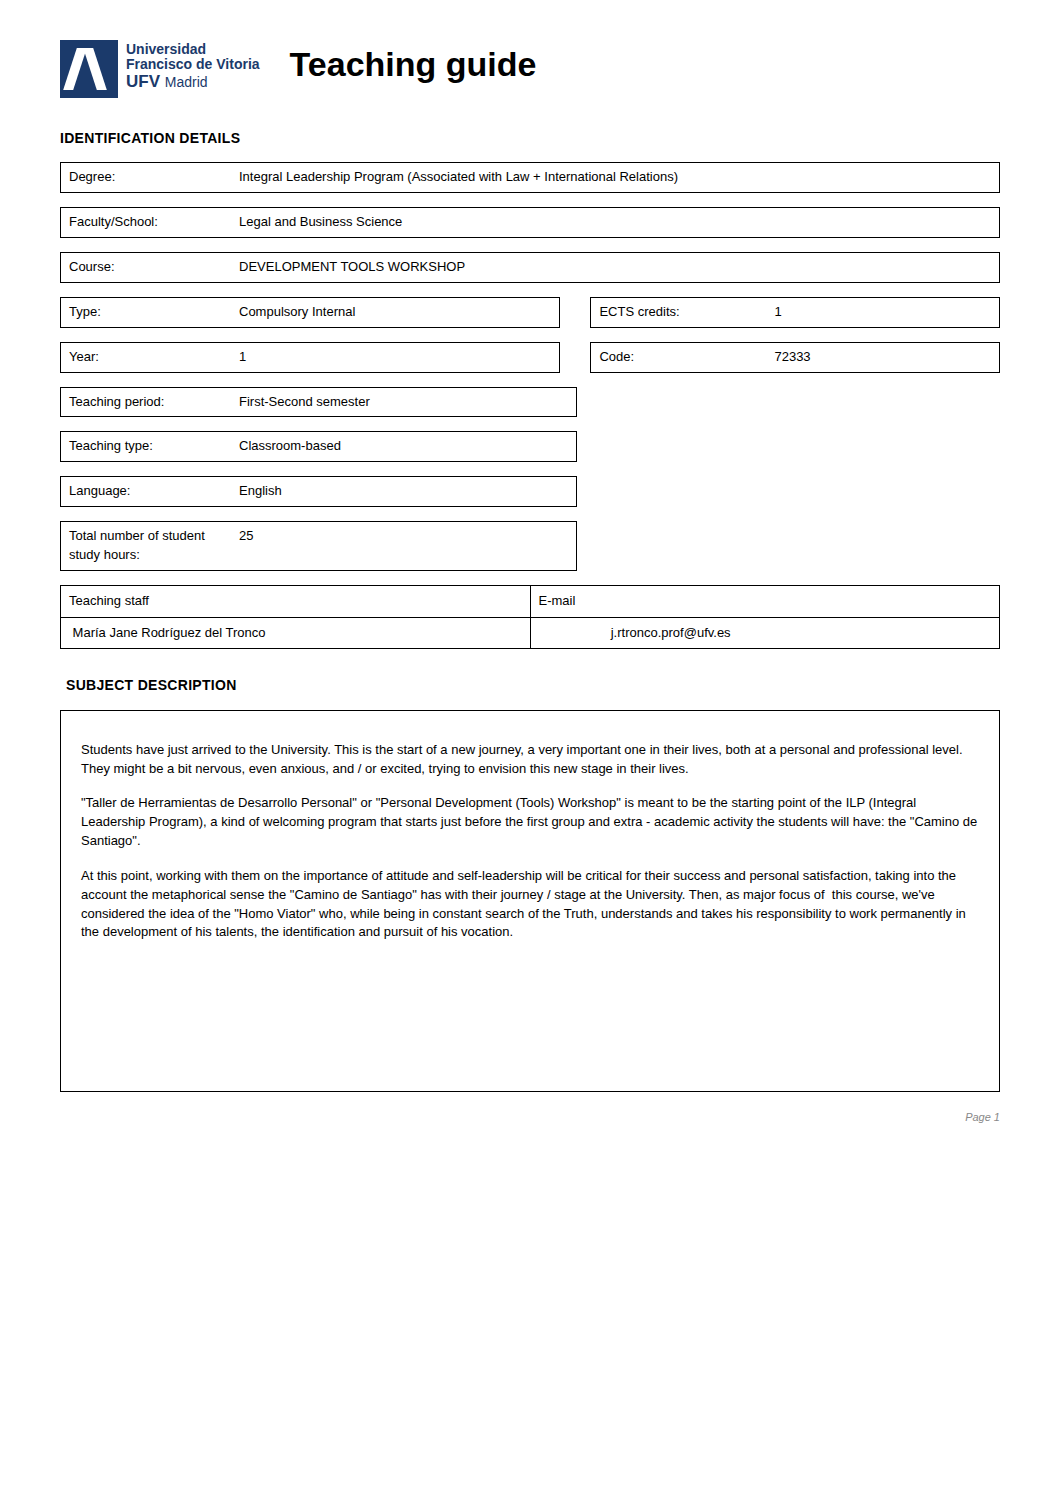Universidad
Francisco de Vitoria
UFV Madrid
Teaching guide
IDENTIFICATION DETAILS
Degree: Integral Leadership Program (Associated with Law + International Relations)
Faculty/School: Legal and Business Science
Course: DEVELOPMENT TOOLS WORKSHOP
Type: Compulsory Internal
ECTS credits: 1
Year: 1
Code: 72333
Teaching period: First-Second semester
Teaching type: Classroom-based
Language: English
Total number of student
study hours: 25
| Teaching staff | E-mail |
| María Jane Rodríguez del Tronco | j.rtronco.prof@ufv.es |
SUBJECT DESCRIPTION
Students have just arrived to the University. This is the start of a new journey, a very important one in their lives, both at a personal and professional level. They might be a bit nervous, even anxious, and / or excited, trying to envision this new stage in their lives.
"Taller de Herramientas de Desarrollo Personal" or "Personal Development (Tools) Workshop" is meant to be the starting point of the ILP (Integral Leadership Program), a kind of welcoming program that starts just before the first group and extra - academic activity the students will have: the "Camino de Santiago".
At this point, working with them on the importance of attitude and self-leadership will be critical for their success and personal satisfaction, taking into the account the metaphorical sense the "Camino de Santiago" has with their journey / stage at the University. Then, as major focus of this course, we've considered the idea of the "Homo Viator" who, while being in constant search of the Truth, understands and takes his responsibility to work permanently in the development of his talents, the identification and pursuit of his vocation.
Page 1